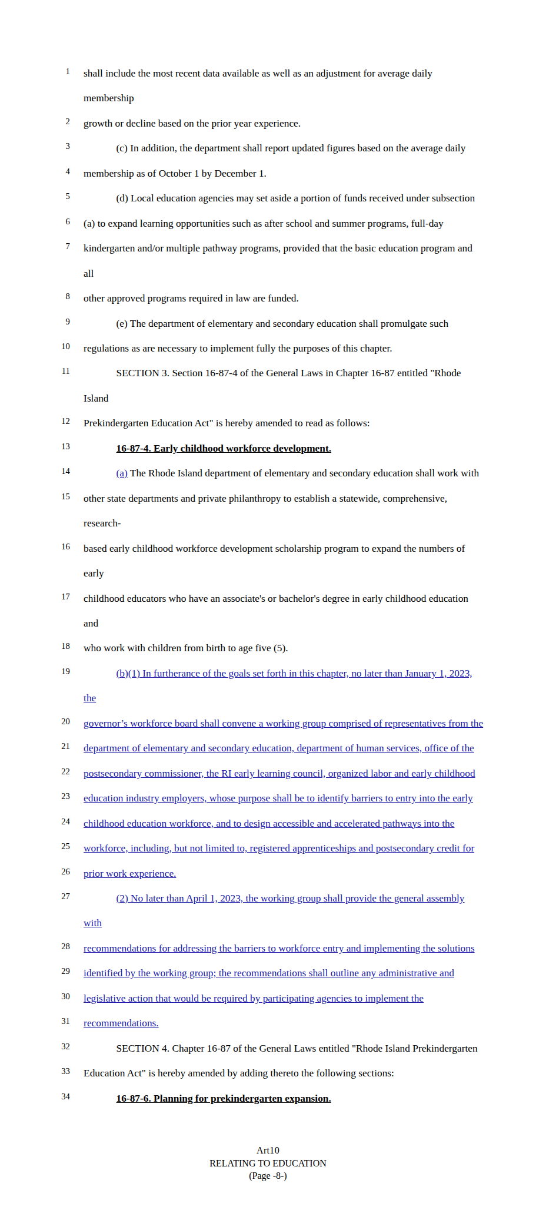shall include the most recent data available as well as an adjustment for average daily membership
growth or decline based on the prior year experience.
(c) In addition, the department shall report updated figures based on the average daily
membership as of October 1 by December 1.
(d) Local education agencies may set aside a portion of funds received under subsection
(a) to expand learning opportunities such as after school and summer programs, full-day
kindergarten and/or multiple pathway programs, provided that the basic education program and all
other approved programs required in law are funded.
(e) The department of elementary and secondary education shall promulgate such
regulations as are necessary to implement fully the purposes of this chapter.
SECTION 3. Section 16-87-4 of the General Laws in Chapter 16-87 entitled "Rhode Island
Prekindergarten Education Act" is hereby amended to read as follows:
16-87-4. Early childhood workforce development.
(a) The Rhode Island department of elementary and secondary education shall work with
other state departments and private philanthropy to establish a statewide, comprehensive, research-
based early childhood workforce development scholarship program to expand the numbers of early
childhood educators who have an associate's or bachelor's degree in early childhood education and
who work with children from birth to age five (5).
(b)(1) In furtherance of the goals set forth in this chapter, no later than January 1, 2023, the
governor’s workforce board shall convene a working group comprised of representatives from the
department of elementary and secondary education, department of human services, office of the
postsecondary commissioner, the RI early learning council, organized labor and early childhood
education industry employers, whose purpose shall be to identify barriers to entry into the early
childhood education workforce, and to design accessible and accelerated pathways into the
workforce, including, but not limited to, registered apprenticeships and postsecondary credit for
prior work experience.
(2) No later than April 1, 2023, the working group shall provide the general assembly with
recommendations for addressing the barriers to workforce entry and implementing the solutions
identified by the working group; the recommendations shall outline any administrative and
legislative action that would be required by participating agencies to implement the
recommendations.
SECTION 4. Chapter 16-87 of the General Laws entitled "Rhode Island Prekindergarten
Education Act" is hereby amended by adding thereto the following sections:
16-87-6. Planning for prekindergarten expansion.
Art10
RELATING TO EDUCATION
(Page -8-)